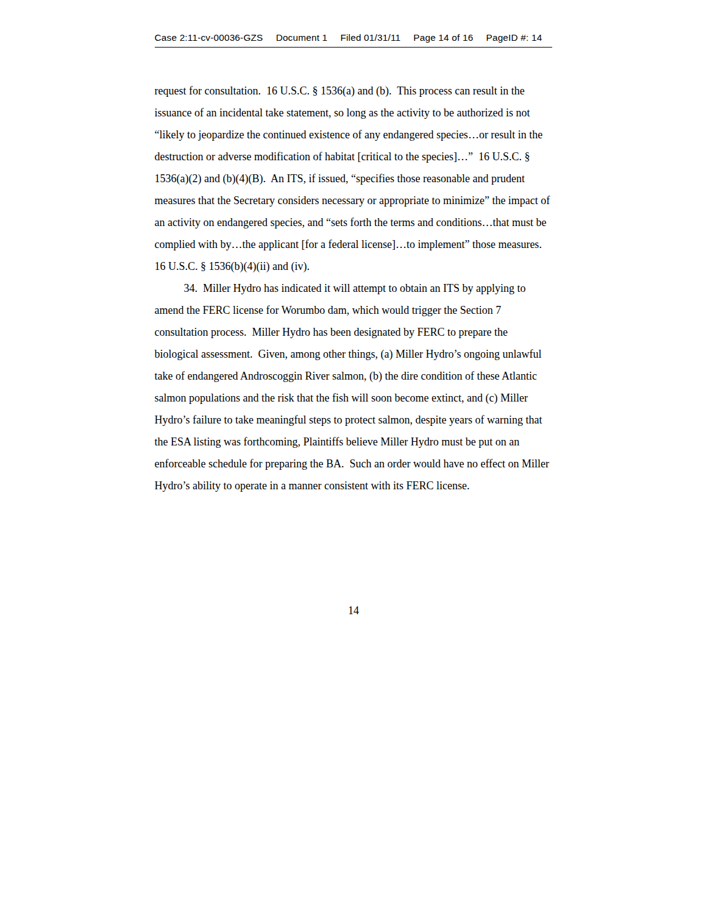Case 2:11-cv-00036-GZS Document 1 Filed 01/31/11 Page 14 of 16 PageID #: 14
request for consultation. 16 U.S.C. § 1536(a) and (b). This process can result in the issuance of an incidental take statement, so long as the activity to be authorized is not “likely to jeopardize the continued existence of any endangered species…or result in the destruction or adverse modification of habitat [critical to the species]…” 16 U.S.C. § 1536(a)(2) and (b)(4)(B). An ITS, if issued, “specifies those reasonable and prudent measures that the Secretary considers necessary or appropriate to minimize” the impact of an activity on endangered species, and “sets forth the terms and conditions…that must be complied with by…the applicant [for a federal license]…to implement” those measures. 16 U.S.C. § 1536(b)(4)(ii) and (iv).
34. Miller Hydro has indicated it will attempt to obtain an ITS by applying to amend the FERC license for Worumbo dam, which would trigger the Section 7 consultation process. Miller Hydro has been designated by FERC to prepare the biological assessment. Given, among other things, (a) Miller Hydro’s ongoing unlawful take of endangered Androscoggin River salmon, (b) the dire condition of these Atlantic salmon populations and the risk that the fish will soon become extinct, and (c) Miller Hydro’s failure to take meaningful steps to protect salmon, despite years of warning that the ESA listing was forthcoming, Plaintiffs believe Miller Hydro must be put on an enforceable schedule for preparing the BA. Such an order would have no effect on Miller Hydro’s ability to operate in a manner consistent with its FERC license.
14